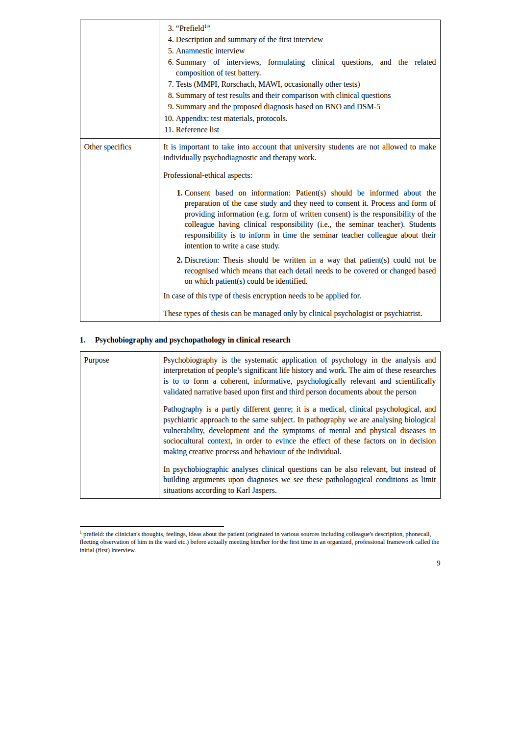| | “Prefield 1 ” Description and summary of the first interview Anamnestic interview Summary of interviews, formulating clinical questions, and the related composition of test battery. Tests (MMPI, Rorschach, MAWI, occasionally other tests) Summary of test results and their comparison with clinical questions Summary and the proposed diagnosis based on BNO and DSM-5 Appendix: test materials, protocols. Reference list |
| Other specifics | It is important to take into account that university students are not allowed to make individually psychodiagnostic and therapy work. Professional-ethical aspects: Consent based on information: Patient(s) should be informed about the preparation of the case study and they need to consent it. Process and form of providing information (e.g. form of written consent) is the responsibility of the colleague having clinical responsibility (i.e., the seminar teacher). Students responsibility is to inform in time the seminar teacher colleague about their intention to write a case study. Discretion: Thesis should be written in a way that patient(s) could not be recognised which means that each detail needs to be covered or changed based on which patient(s) could be identified. In case of this type of thesis encryption needs to be applied for. These types of thesis can be managed only by clinical psychologist or psychiatrist. |
1. Psychobiography and psychopathology in clinical research
| Purpose | Psychobiography is the systematic application of psychology in the analysis and interpretation of people’s significant life history and work. The aim of these researches is to to form a coherent, informative, psychologically relevant and scientifically validated narrative based upon first and third person documents about the person Pathography is a partly different genre; it is a medical, clinical psychological, and psychiatric approach to the same subject. In pathography we are analysing biological vulnerability, development and the symptoms of mental and physical diseases in sociocultural context, in order to evince the effect of these factors on in decision making creative process and behaviour of the individual. In psychobiographic analyses clinical questions can be also relevant, but instead of building arguments upon diagnoses we see these pathologogical conditions as limit situations according to Karl Jaspers. |
1 prefield: the clinician's thoughts, feelings, ideas about the patient (originated in various sources including colleague's description, phonecall, fleeting observation of him in the ward etc.) before actually meeting him/her for the first time in an organized, professional framework called the initial (first) interview.
9